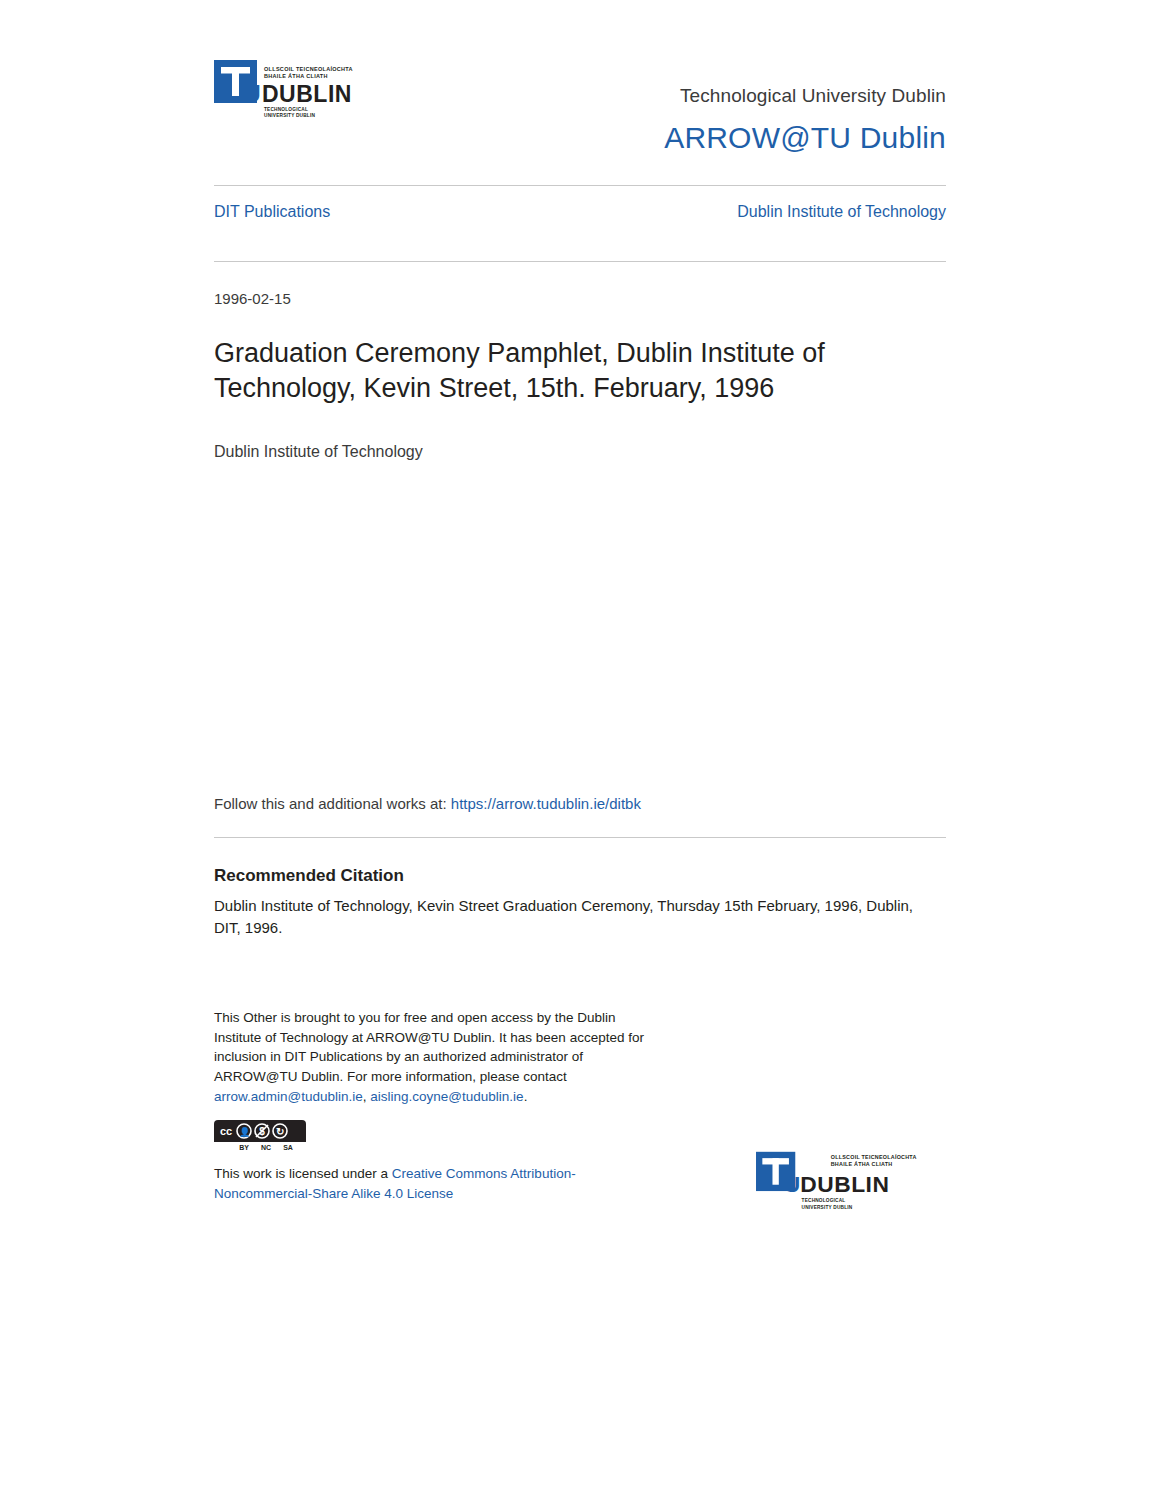OLLSCOIL TEICNEOLAÍOCHTA BHAILE ÁTHA CLIATH DUBLIN U TECHNOLOGICAL UNIVERSITY DUBLIN
Technological University Dublin
ARROW@TU Dublin
DIT Publications Dublin Institute of Technology
1996-02-15
Graduation Ceremony Pamphlet, Dublin Institute of Technology, Kevin Street, 15th. February, 1996
Dublin Institute of Technology
Follow this and additional works at: https://arrow.tudublin.ie/ditbk
Recommended Citation
Dublin Institute of Technology, Kevin Street Graduation Ceremony, Thursday 15th February, 1996, Dublin, DIT, 1996.
This Other is brought to you for free and open access by the Dublin Institute of Technology at ARROW@TU Dublin. It has been accepted for inclusion in DIT Publications by an authorized administrator of ARROW@TU Dublin. For more information, please contact
arrow.admin@tudublin.ie, aisling.coyne@tudublin.ie.
cc 👤 $ ↻ BY NC SA
This work is licensed under a Creative Commons Attribution-Noncommercial-Share Alike 4.0 License
OLLSCOIL TEICNEOLAÍOCHTA BHAILE ÁTHA CLIATH DUBLIN U TECHNOLOGICAL UNIVERSITY DUBLIN